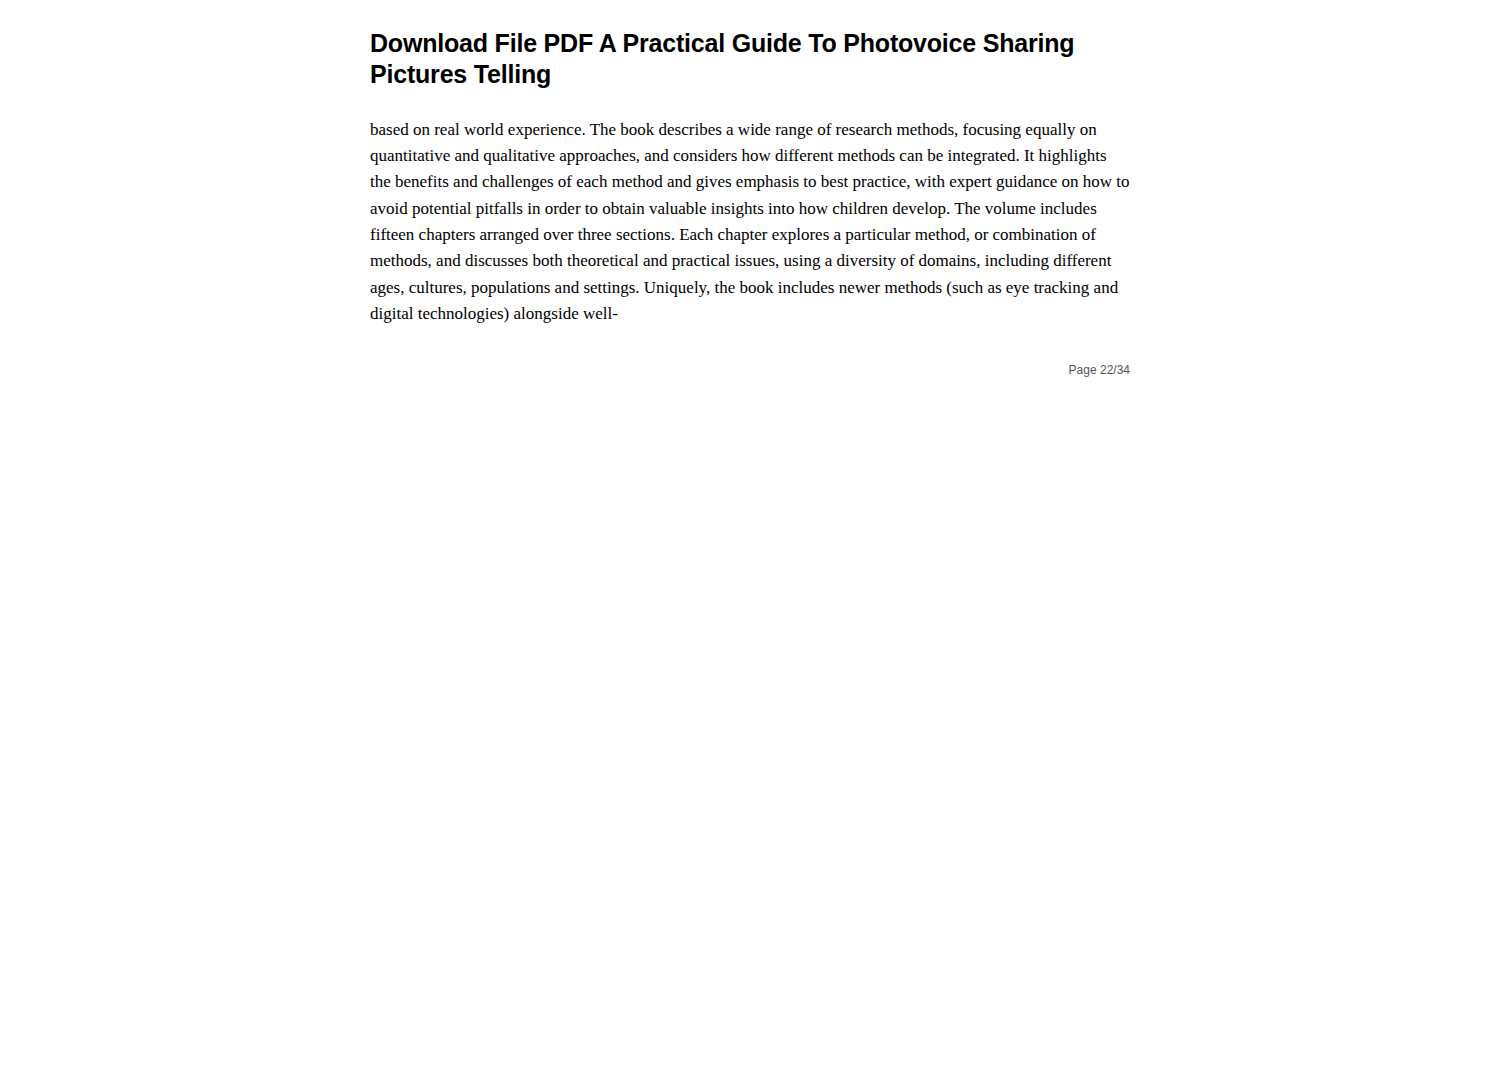Download File PDF A Practical Guide To Photovoice Sharing Pictures Telling
based on real world experience. The book describes a wide range of research methods, focusing equally on quantitative and qualitative approaches, and considers how different methods can be integrated. It highlights the benefits and challenges of each method and gives emphasis to best practice, with expert guidance on how to avoid potential pitfalls in order to obtain valuable insights into how children develop. The volume includes fifteen chapters arranged over three sections. Each chapter explores a particular method, or combination of methods, and discusses both theoretical and practical issues, using a diversity of domains, including different ages, cultures, populations and settings. Uniquely, the book includes newer methods (such as eye tracking and digital technologies) alongside well-
Page 22/34